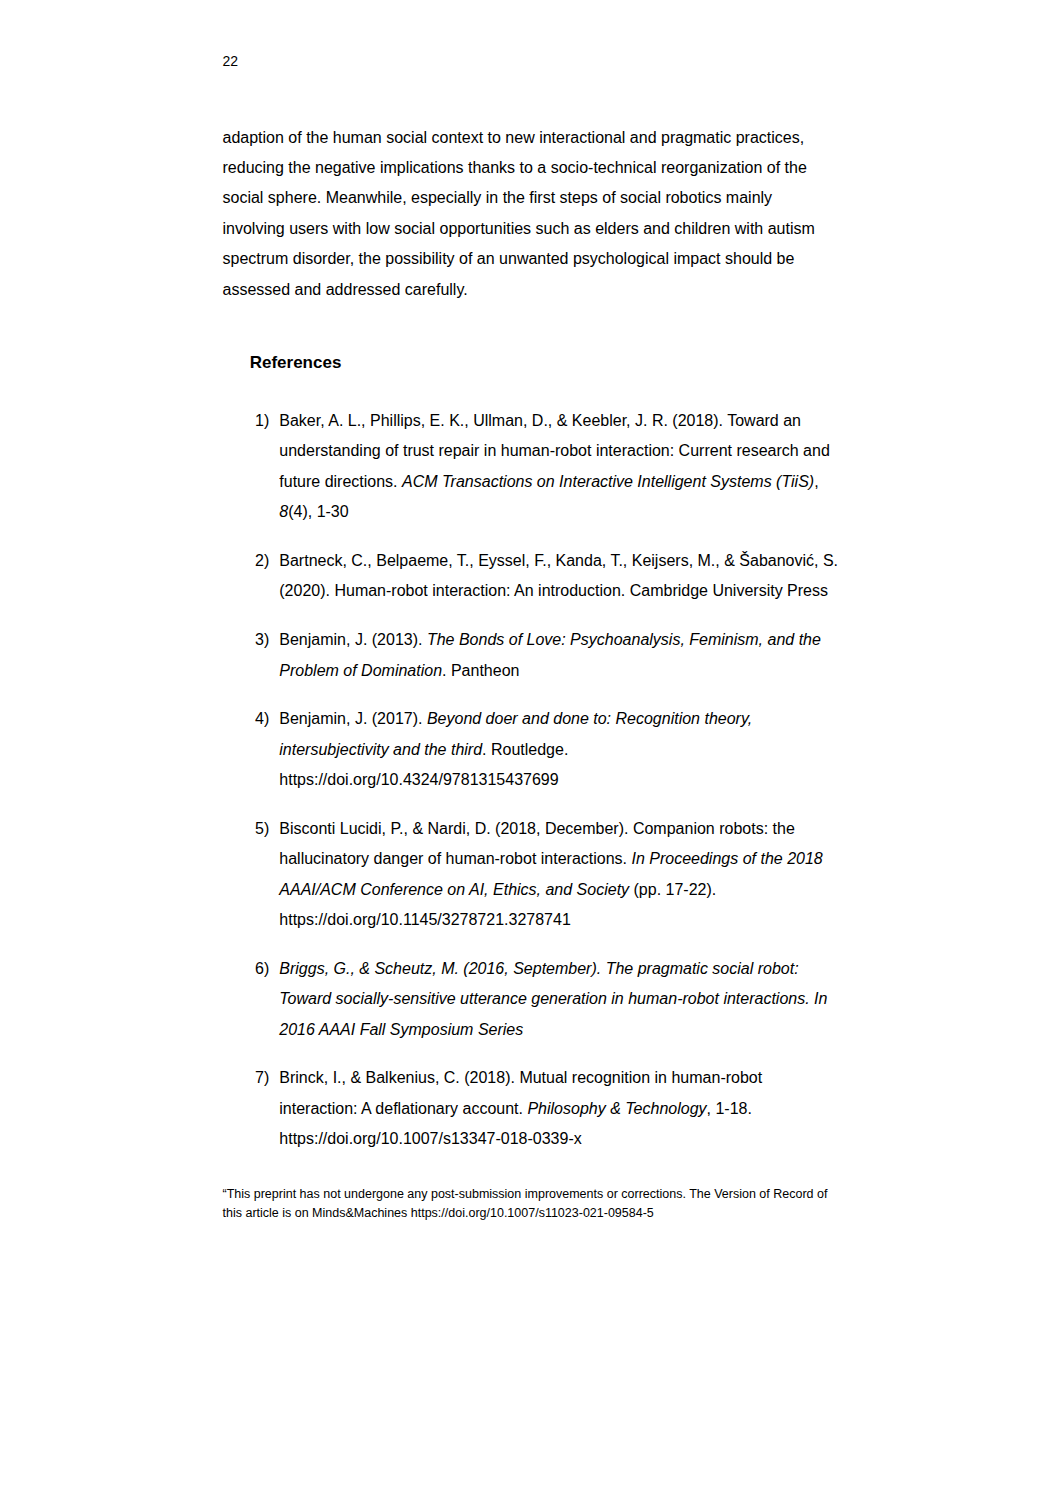22
adaption of the human social context to new interactional and pragmatic practices, reducing the negative implications thanks to a socio-technical reorganization of the social sphere. Meanwhile, especially in the first steps of social robotics mainly involving users with low social opportunities such as elders and children with autism spectrum disorder, the possibility of an unwanted psychological impact should be assessed and addressed carefully.
References
Baker, A. L., Phillips, E. K., Ullman, D., & Keebler, J. R. (2018). Toward an understanding of trust repair in human-robot interaction: Current research and future directions. ACM Transactions on Interactive Intelligent Systems (TiiS), 8(4), 1-30
Bartneck, C., Belpaeme, T., Eyssel, F., Kanda, T., Keijsers, M., & Šabanović, S. (2020). Human-robot interaction: An introduction. Cambridge University Press
Benjamin, J. (2013). The Bonds of Love: Psychoanalysis, Feminism, and the Problem of Domination. Pantheon
Benjamin, J. (2017). Beyond doer and done to: Recognition theory, intersubjectivity and the third. Routledge. https://doi.org/10.4324/9781315437699
Bisconti Lucidi, P., & Nardi, D. (2018, December). Companion robots: the hallucinatory danger of human-robot interactions. In Proceedings of the 2018 AAAI/ACM Conference on AI, Ethics, and Society (pp. 17-22). https://doi.org/10.1145/3278721.3278741
Briggs, G., & Scheutz, M. (2016, September). The pragmatic social robot: Toward socially-sensitive utterance generation in human-robot interactions. In 2016 AAAI Fall Symposium Series
Brinck, I., & Balkenius, C. (2018). Mutual recognition in human-robot interaction: A deflationary account. Philosophy & Technology, 1-18. https://doi.org/10.1007/s13347-018-0339-x
“This preprint has not undergone any post-submission improvements or corrections. The Version of Record of this article is on Minds&Machines https://doi.org/10.1007/s11023-021-09584-5